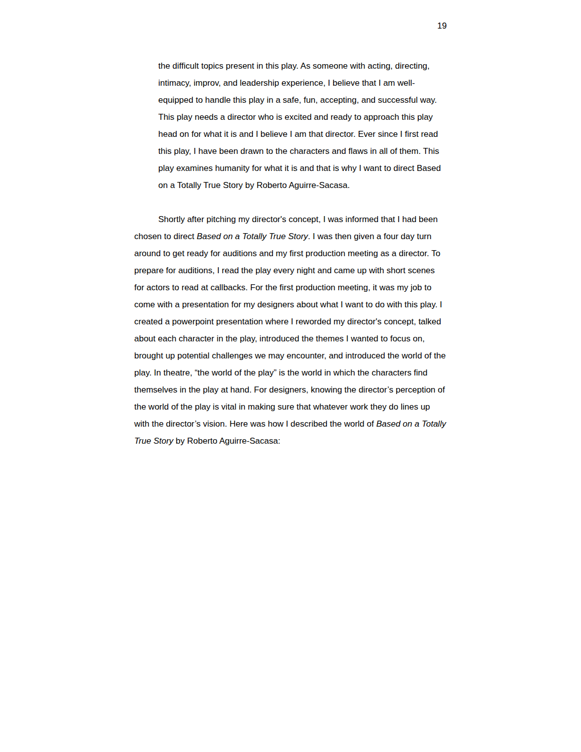19
the difficult topics present in this play. As someone with acting, directing, intimacy, improv, and leadership experience, I believe that I am well-equipped to handle this play in a safe, fun, accepting, and successful way. This play needs a director who is excited and ready to approach this play head on for what it is and I believe I am that director. Ever since I first read this play, I have been drawn to the characters and flaws in all of them. This play examines humanity for what it is and that is why I want to direct Based on a Totally True Story by Roberto Aguirre-Sacasa.
Shortly after pitching my director's concept, I was informed that I had been chosen to direct Based on a Totally True Story. I was then given a four day turn around to get ready for auditions and my first production meeting as a director. To prepare for auditions, I read the play every night and came up with short scenes for actors to read at callbacks. For the first production meeting, it was my job to come with a presentation for my designers about what I want to do with this play. I created a powerpoint presentation where I reworded my director's concept, talked about each character in the play, introduced the themes I wanted to focus on, brought up potential challenges we may encounter, and introduced the world of the play. In theatre, “the world of the play” is the world in which the characters find themselves in the play at hand. For designers, knowing the director’s perception of the world of the play is vital in making sure that whatever work they do lines up with the director’s vision. Here was how I described the world of Based on a Totally True Story by Roberto Aguirre-Sacasa: